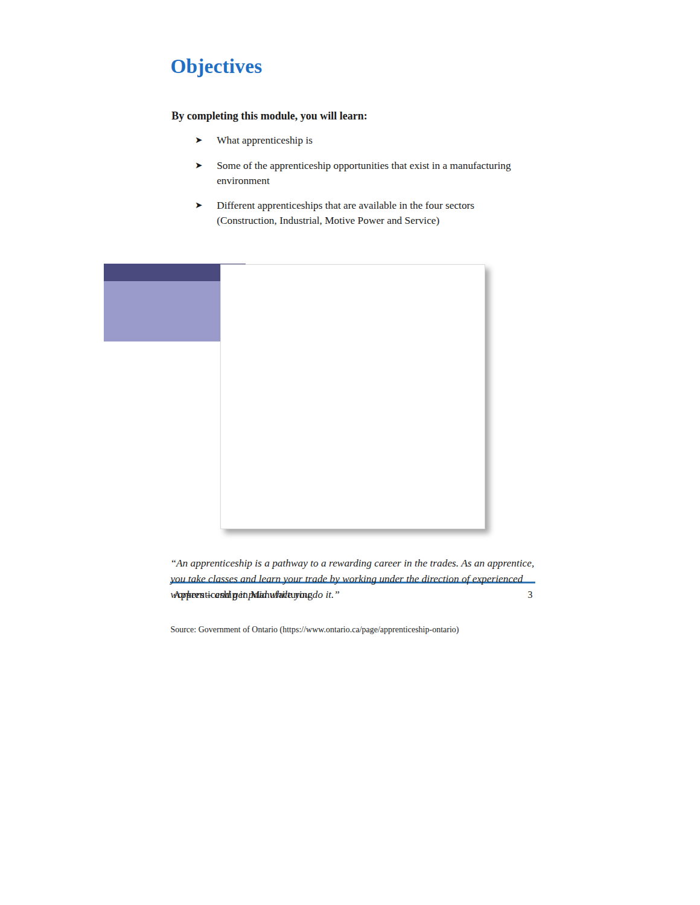Objectives
By completing this module, you will learn:
What apprenticeship is
Some of the apprenticeship opportunities that exist in a manufacturing environment
Different apprenticeships that are available in the four sectors (Construction, Industrial, Motive Power and Service)
“An apprenticeship is a pathway to a rewarding career in the trades. As an apprentice, you take classes and learn your trade by working under the direction of experienced workers – and get paid while you do it.”
Source: Government of Ontario (https://www.ontario.ca/page/apprenticeship-ontario)
Apprenticeship in Manufacturing 3